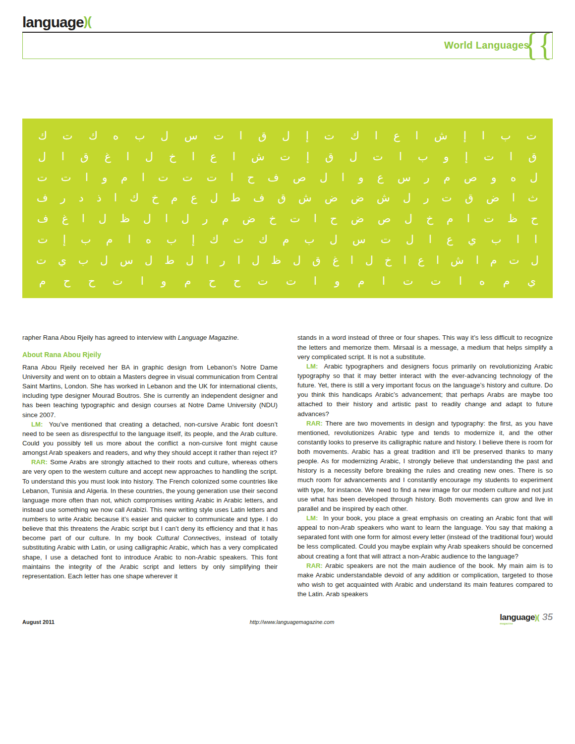language)(
World Languages
{{
تباإشاعاكتإلقاتسلبهكتك
قاتإوباتلقإتشاعاخلاغقال
لهوصمرسعوالصفحاتتتامواتت
ثاضقترلشضضشقفطلعمخكاذدرف
حظتامخلصضحاتخضمرلالظلاغف
اابيعالتسلبمكتكإبهامبإت
لتماشاعاخلاغقلظلارالطلسلبيت
يمهاتتامواتتححمواتححم
rapher Rana Abou Rjeily has agreed to interview with Language Magazine.
About Rana Abou Rjeily
Rana Abou Rjeily received her BA in graphic design from Lebanon’s Notre Dame University and went on to obtain a Masters degree in visual communication from Central Saint Martins, London. She has worked in Lebanon and the UK for international clients, including type designer Mourad Boutros. She is currently an independent designer and has been teaching typographic and design courses at Notre Dame University (NDU) since 2007.
LM: You’ve mentioned that creating a detached, non-cursive Arabic font doesn’t need to be seen as disrespectful to the language itself, its people, and the Arab culture. Could you possibly tell us more about the conflict a non-cursive font might cause amongst Arab speakers and readers, and why they should accept it rather than reject it?
RAR: Some Arabs are strongly attached to their roots and culture, whereas others are very open to the western culture and accept new approaches to handling the script. To understand this you must look into history. The French colonized some countries like Lebanon, Tunisia and Algeria. In these countries, the young generation use their second language more often than not, which compromises writing Arabic in Arabic letters, and instead use something we now call Arabizi. This new writing style uses Latin letters and numbers to write Arabic because it’s easier and quicker to communicate and type. I do believe that this threatens the Arabic script but I can’t deny its efficiency and that it has become part of our culture. In my book Cultural Connectives, instead of totally substituting Arabic with Latin, or using calligraphic Arabic, which has a very complicated shape, I use a detached font to introduce Arabic to non-Arabic speakers. This font maintains the integrity of the Arabic script and letters by only simplifying their representation. Each letter has one shape wherever it
stands in a word instead of three or four shapes. This way it’s less difficult to recognize the letters and memorize them. Mirsaal is a message, a medium that helps simplify a very complicated script. It is not a substitute.
LM: Arabic typographers and designers focus primarily on revolutionizing Arabic typography so that it may better interact with the ever-advancing technology of the future. Yet, there is still a very important focus on the language’s history and culture. Do you think this handicaps Arabic’s advancement; that perhaps Arabs are maybe too attached to their history and artistic past to readily change and adapt to future advances?
RAR: There are two movements in design and typography: the first, as you have mentioned, revolutionizes Arabic type and tends to modernize it, and the other constantly looks to preserve its calligraphic nature and history. I believe there is room for both movements. Arabic has a great tradition and it’ll be preserved thanks to many people. As for modernizing Arabic, I strongly believe that understanding the past and history is a necessity before breaking the rules and creating new ones. There is so much room for advancements and I constantly encourage my students to experiment with type, for instance. We need to find a new image for our modern culture and not just use what has been developed through history. Both movements can grow and live in parallel and be inspired by each other.
LM: In your book, you place a great emphasis on creating an Arabic font that will appeal to non-Arab speakers who want to learn the language. You say that making a separated font with one form for almost every letter (instead of the traditional four) would be less complicated. Could you maybe explain why Arab speakers should be concerned about creating a font that will attract a non-Arabic audience to the language?
RAR: Arabic speakers are not the main audience of the book. My main aim is to make Arabic understandable devoid of any addition or complication, targeted to those who wish to get acquainted with Arabic and understand its main features compared to the Latin. Arab speakers
August 2011
http://www.languagemagazine.com
language)(magazine
35